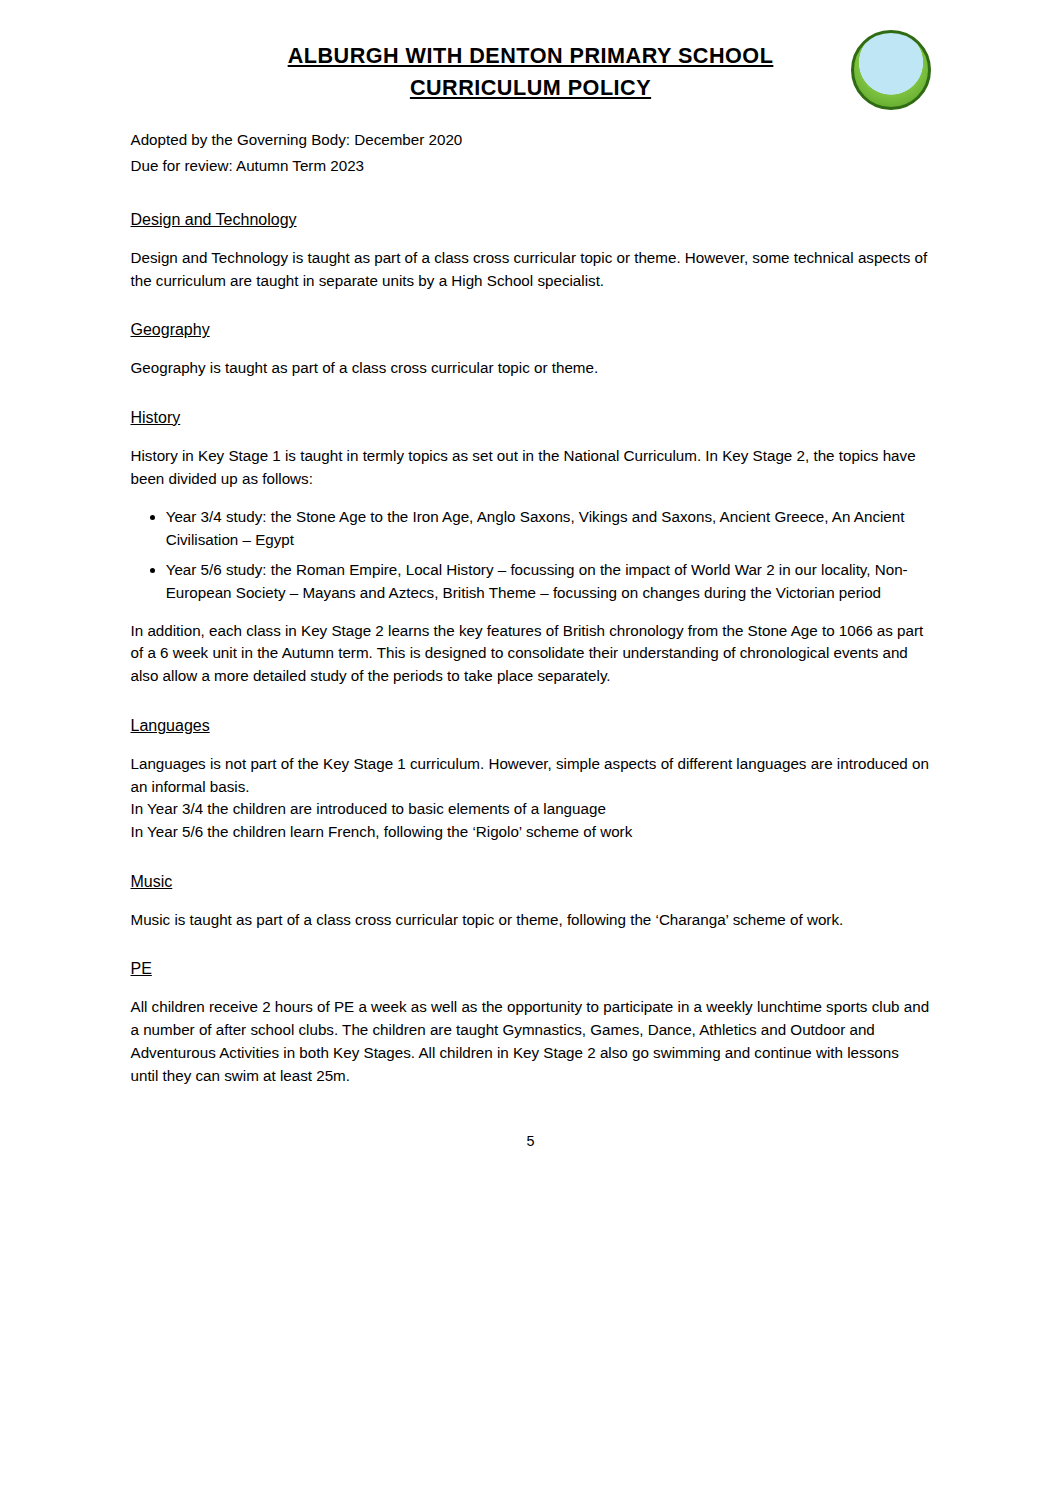ALBURGH WITH DENTON PRIMARY SCHOOL
CURRICULUM POLICY
Adopted by the Governing Body: December 2020
Due for review: Autumn Term 2023
Design and Technology
Design and Technology is taught as part of a class cross curricular topic or theme. However, some technical aspects of the curriculum are taught in separate units by a High School specialist.
Geography
Geography is taught as part of a class cross curricular topic or theme.
History
History in Key Stage 1 is taught in termly topics as set out in the National Curriculum. In Key Stage 2, the topics have been divided up as follows:
Year 3/4 study: the Stone Age to the Iron Age, Anglo Saxons, Vikings and Saxons, Ancient Greece, An Ancient Civilisation – Egypt
Year 5/6 study: the Roman Empire, Local History – focussing on the impact of World War 2 in our locality, Non-European Society – Mayans and Aztecs, British Theme – focussing on changes during the Victorian period
In addition, each class in Key Stage 2 learns the key features of British chronology from the Stone Age to 1066 as part of a 6 week unit in the Autumn term. This is designed to consolidate their understanding of chronological events and also allow a more detailed study of the periods to take place separately.
Languages
Languages is not part of the Key Stage 1 curriculum. However, simple aspects of different languages are introduced on an informal basis.
In Year 3/4 the children are introduced to basic elements of a language
In Year 5/6 the children learn French, following the ‘Rigolo’ scheme of work
Music
Music is taught as part of a class cross curricular topic or theme, following the ‘Charanga’ scheme of work.
PE
All children receive 2 hours of PE a week as well as the opportunity to participate in a weekly lunchtime sports club and a number of after school clubs. The children are taught Gymnastics, Games, Dance, Athletics and Outdoor and Adventurous Activities in both Key Stages. All children in Key Stage 2 also go swimming and continue with lessons until they can swim at least 25m.
5